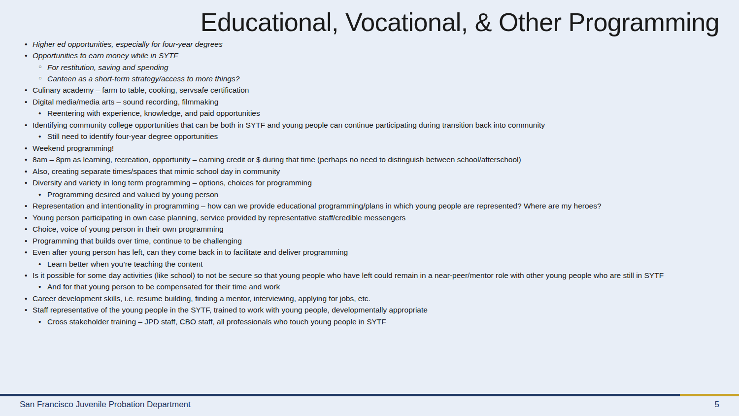Educational, Vocational, & Other Programming
Higher ed opportunities, especially for four-year degrees
Opportunities to earn money while in SYTF
For restitution, saving and spending
Canteen as a short-term strategy/access to more things?
Culinary academy – farm to table, cooking, servsafe certification
Digital media/media arts – sound recording, filmmaking
Reentering with experience, knowledge, and paid opportunities
Identifying community college opportunities that can be both in SYTF and young people can continue participating during transition back into community
Still need to identify four-year degree opportunities
Weekend programming!
8am – 8pm as learning, recreation, opportunity – earning credit or $ during that time (perhaps no need to distinguish between school/afterschool)
Also, creating separate times/spaces that mimic school day in community
Diversity and variety in long term programming – options, choices for programming
Programming desired and valued by young person
Representation and intentionality in programming – how can we provide educational programming/plans in which young people are represented? Where are my heroes?
Young person participating in own case planning, service provided by representative staff/credible messengers
Choice, voice of young person in their own programming
Programming that builds over time, continue to be challenging
Even after young person has left, can they come back in to facilitate and deliver programming
Learn better when you’re teaching the content
Is it possible for some day activities (like school) to not be secure so that young people who have left could remain in a near-peer/mentor role with other young people who are still in SYTF
And for that young person to be compensated for their time and work
Career development skills, i.e. resume building, finding a mentor, interviewing, applying for jobs, etc.
Staff representative of the young people in the SYTF, trained to work with young people, developmentally appropriate
Cross stakeholder training – JPD staff, CBO staff, all professionals who touch young people in SYTF
San Francisco Juvenile Probation Department
5